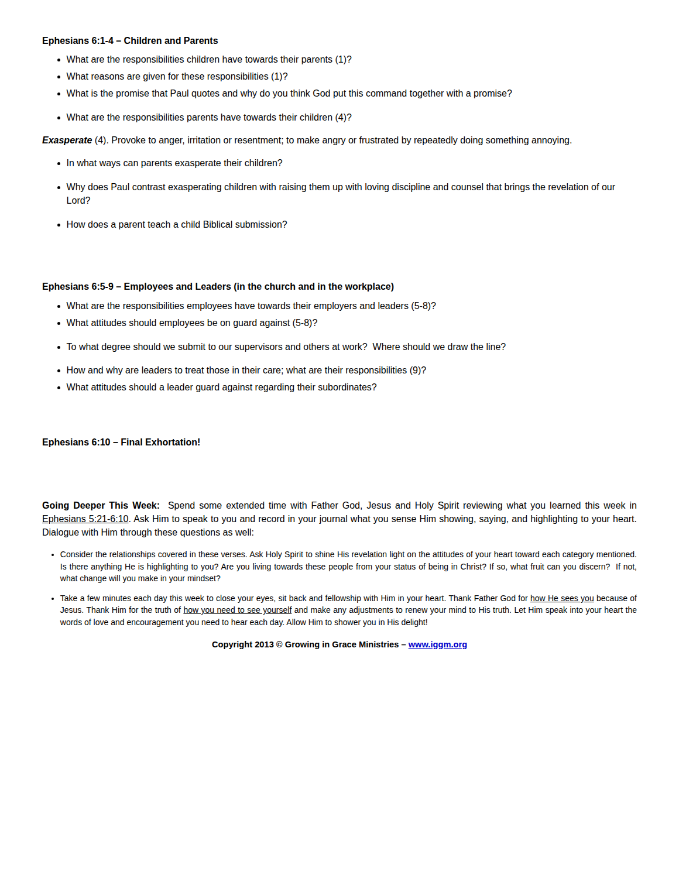Ephesians 6:1-4 – Children and Parents
What are the responsibilities children have towards their parents (1)?
What reasons are given for these responsibilities (1)?
What is the promise that Paul quotes and why do you think God put this command together with a promise?
What are the responsibilities parents have towards their children (4)?
Exasperate (4). Provoke to anger, irritation or resentment; to make angry or frustrated by repeatedly doing something annoying.
In what ways can parents exasperate their children?
Why does Paul contrast exasperating children with raising them up with loving discipline and counsel that brings the revelation of our Lord?
How does a parent teach a child Biblical submission?
Ephesians 6:5-9 – Employees and Leaders (in the church and in the workplace)
What are the responsibilities employees have towards their employers and leaders (5-8)?
What attitudes should employees be on guard against (5-8)?
To what degree should we submit to our supervisors and others at work? Where should we draw the line?
How and why are leaders to treat those in their care; what are their responsibilities (9)?
What attitudes should a leader guard against regarding their subordinates?
Ephesians 6:10 – Final Exhortation!
Going Deeper This Week: Spend some extended time with Father God, Jesus and Holy Spirit reviewing what you learned this week in Ephesians 5:21-6:10. Ask Him to speak to you and record in your journal what you sense Him showing, saying, and highlighting to your heart. Dialogue with Him through these questions as well:
Consider the relationships covered in these verses. Ask Holy Spirit to shine His revelation light on the attitudes of your heart toward each category mentioned. Is there anything He is highlighting to you? Are you living towards these people from your status of being in Christ? If so, what fruit can you discern? If not, what change will you make in your mindset?
Take a few minutes each day this week to close your eyes, sit back and fellowship with Him in your heart. Thank Father God for how He sees you because of Jesus. Thank Him for the truth of how you need to see yourself and make any adjustments to renew your mind to His truth. Let Him speak into your heart the words of love and encouragement you need to hear each day. Allow Him to shower you in His delight!
Copyright 2013 © Growing in Grace Ministries – www.iggm.org